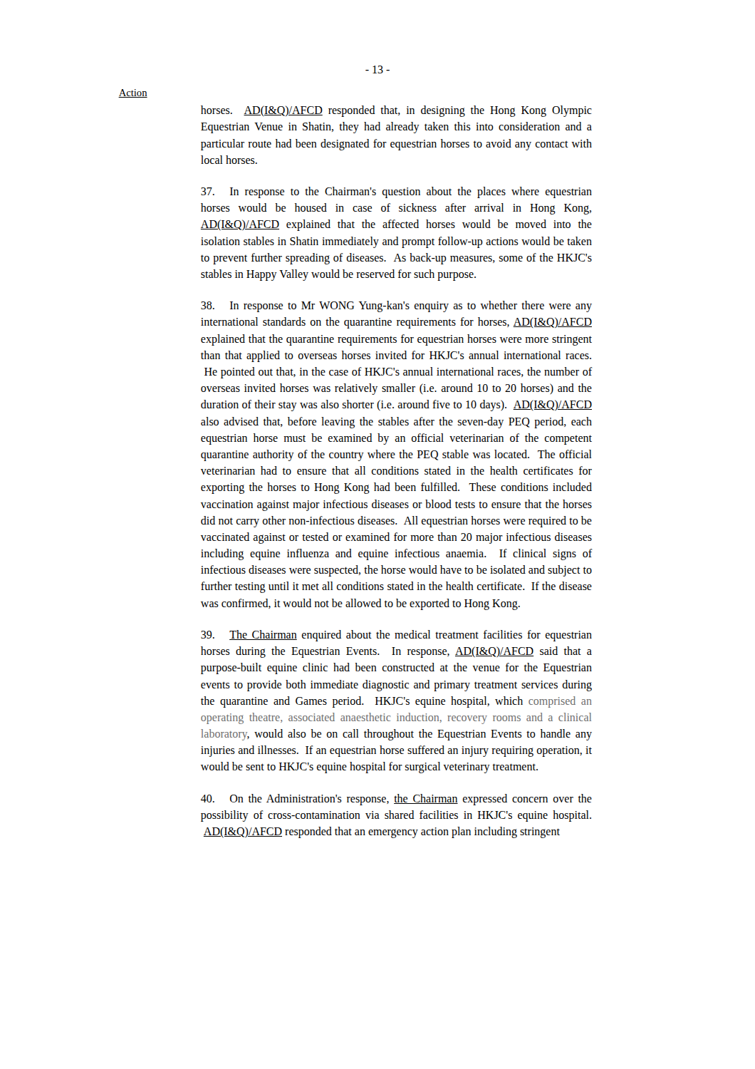- 13 -
Action
horses. AD(I&Q)/AFCD responded that, in designing the Hong Kong Olympic Equestrian Venue in Shatin, they had already taken this into consideration and a particular route had been designated for equestrian horses to avoid any contact with local horses.
37. In response to the Chairman's question about the places where equestrian horses would be housed in case of sickness after arrival in Hong Kong, AD(I&Q)/AFCD explained that the affected horses would be moved into the isolation stables in Shatin immediately and prompt follow-up actions would be taken to prevent further spreading of diseases. As back-up measures, some of the HKJC's stables in Happy Valley would be reserved for such purpose.
38. In response to Mr WONG Yung-kan's enquiry as to whether there were any international standards on the quarantine requirements for horses, AD(I&Q)/AFCD explained that the quarantine requirements for equestrian horses were more stringent than that applied to overseas horses invited for HKJC's annual international races. He pointed out that, in the case of HKJC's annual international races, the number of overseas invited horses was relatively smaller (i.e. around 10 to 20 horses) and the duration of their stay was also shorter (i.e. around five to 10 days). AD(I&Q)/AFCD also advised that, before leaving the stables after the seven-day PEQ period, each equestrian horse must be examined by an official veterinarian of the competent quarantine authority of the country where the PEQ stable was located. The official veterinarian had to ensure that all conditions stated in the health certificates for exporting the horses to Hong Kong had been fulfilled. These conditions included vaccination against major infectious diseases or blood tests to ensure that the horses did not carry other non-infectious diseases. All equestrian horses were required to be vaccinated against or tested or examined for more than 20 major infectious diseases including equine influenza and equine infectious anaemia. If clinical signs of infectious diseases were suspected, the horse would have to be isolated and subject to further testing until it met all conditions stated in the health certificate. If the disease was confirmed, it would not be allowed to be exported to Hong Kong.
39. The Chairman enquired about the medical treatment facilities for equestrian horses during the Equestrian Events. In response, AD(I&Q)/AFCD said that a purpose-built equine clinic had been constructed at the venue for the Equestrian events to provide both immediate diagnostic and primary treatment services during the quarantine and Games period. HKJC's equine hospital, which comprised an operating theatre, associated anaesthetic induction, recovery rooms and a clinical laboratory, would also be on call throughout the Equestrian Events to handle any injuries and illnesses. If an equestrian horse suffered an injury requiring operation, it would be sent to HKJC's equine hospital for surgical veterinary treatment.
40. On the Administration's response, the Chairman expressed concern over the possibility of cross-contamination via shared facilities in HKJC's equine hospital. AD(I&Q)/AFCD responded that an emergency action plan including stringent